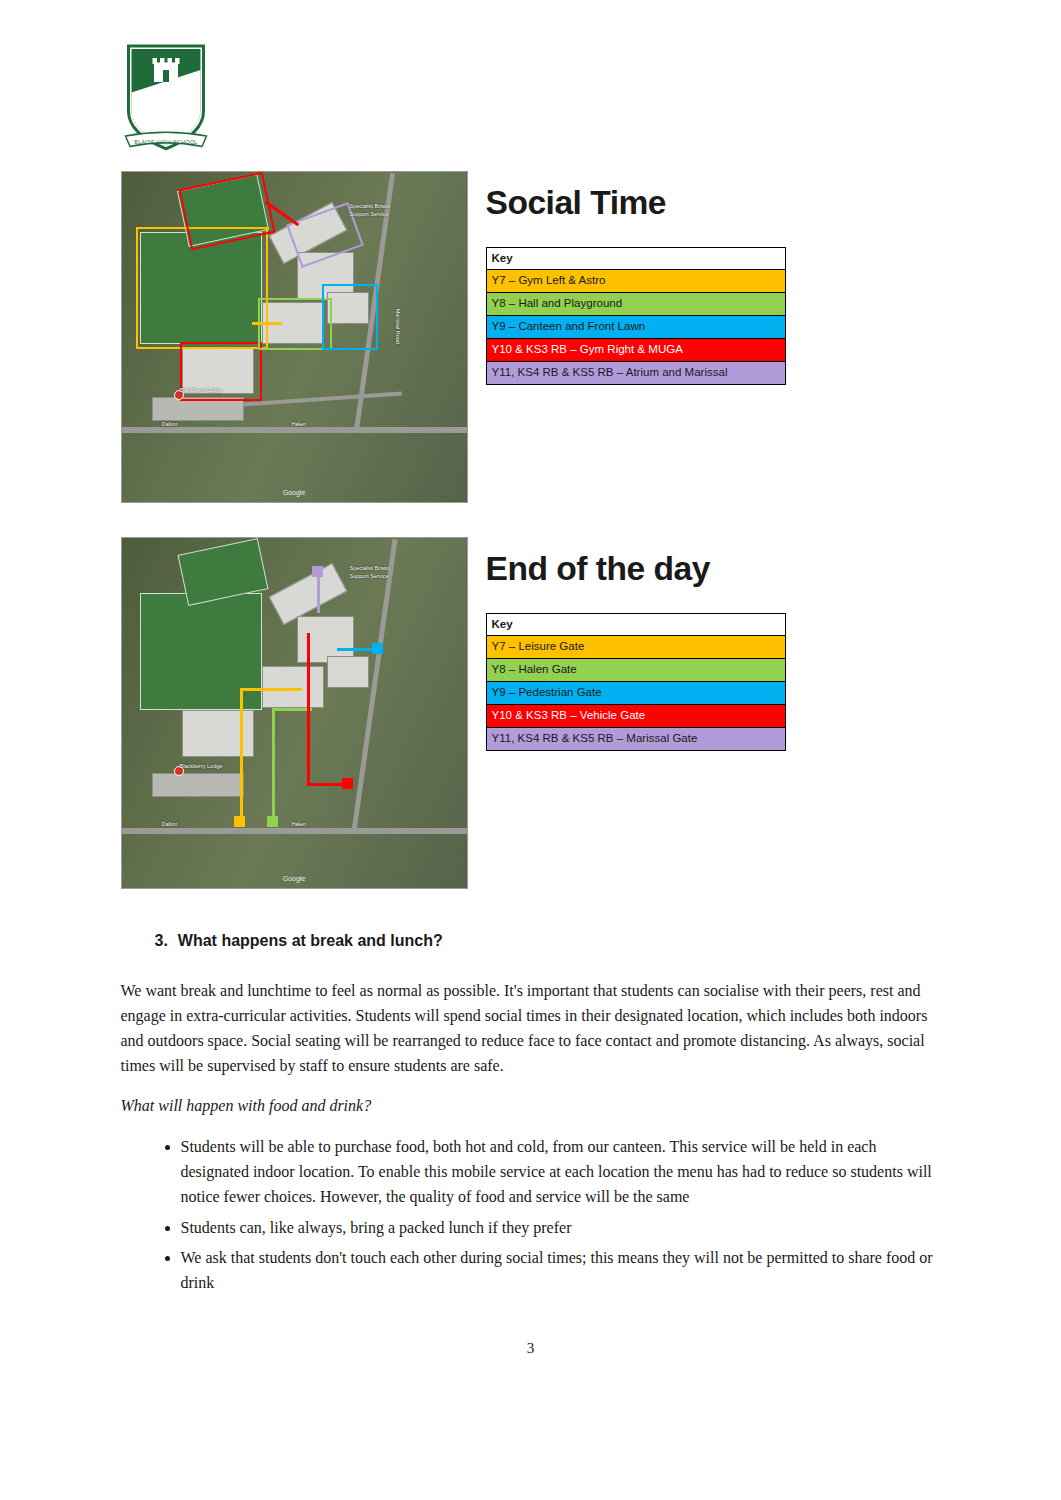BLAISE HIGH SCHOOL
Blackberry Lodge
Specialist Bristol
Support Service
Dalton
Halen
Marissal Road
Google
Social Time
| Key |
| --- |
| Y7 – Gym Left & Astro |
| Y8 – Hall and Playground |
| Y9 – Canteen and Front Lawn |
| Y10 & KS3 RB – Gym Right & MUGA |
| Y11, KS4 RB & KS5 RB – Atrium and Marissal |
Blackberry Lodge
Specialist Bristol
Support Service
Dalton
Halen
Google
End of the day
| Key |
| --- |
| Y7 – Leisure Gate |
| Y8 – Halen Gate |
| Y9 – Pedestrian Gate |
| Y10 & KS3 RB – Vehicle Gate |
| Y11, KS4 RB & KS5 RB – Marissal Gate |
3. What happens at break and lunch?
We want break and lunchtime to feel as normal as possible. It's important that students can socialise with their peers, rest and engage in extra-curricular activities. Students will spend social times in their designated location, which includes both indoors and outdoors space. Social seating will be rearranged to reduce face to face contact and promote distancing. As always, social times will be supervised by staff to ensure students are safe.
What will happen with food and drink?
Students will be able to purchase food, both hot and cold, from our canteen. This service will be held in each designated indoor location. To enable this mobile service at each location the menu has had to reduce so students will notice fewer choices. However, the quality of food and service will be the same
Students can, like always, bring a packed lunch if they prefer
We ask that students don't touch each other during social times; this means they will not be permitted to share food or drink
3